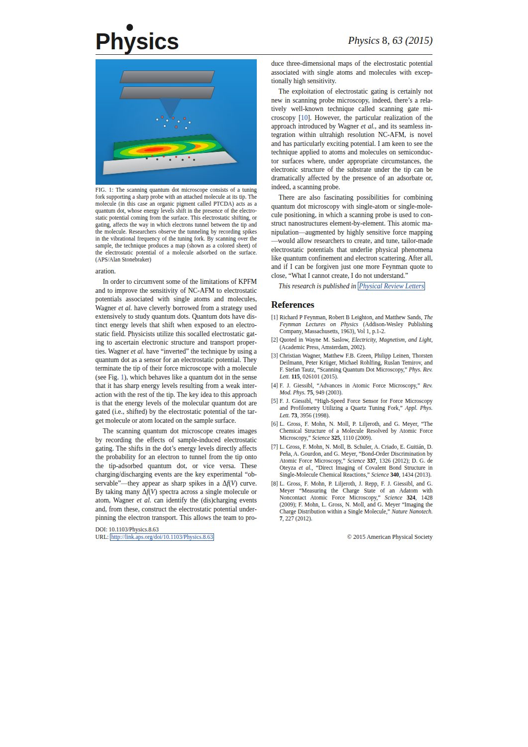Physics
Physics 8, 63 (2015)
FIG. 1: The scanning quantum dot microscope consists of a tuning fork supporting a sharp probe with an attached molecule at its tip. The molecule (in this case an organic pigment called PTCDA) acts as a quantum dot, whose energy levels shift in the presence of the electrostatic potential coming from the surface. This electrostatic shifting, or gating, affects the way in which electrons tunnel between the tip and the molecule. Researchers observe the tunneling by recording spikes in the vibrational frequency of the tuning fork. By scanning over the sample, the technique produces a map (shown as a colored sheet) of the electrostatic potential of a molecule adsorbed on the surface. (APS/Alan Stonebraker)
aration.
In order to circumvent some of the limitations of KPFM and to improve the sensitivity of NC-AFM to electrostatic potentials associated with single atoms and molecules, Wagner et al. have cleverly borrowed from a strategy used extensively to study quantum dots. Quantum dots have distinct energy levels that shift when exposed to an electrostatic field. Physicists utilize this socalled electrostatic gating to ascertain electronic structure and transport properties. Wagner et al. have “inverted” the technique by using a quantum dot as a sensor for an electrostatic potential. They terminate the tip of their force microscope with a molecule (see Fig. 1), which behaves like a quantum dot in the sense that it has sharp energy levels resulting from a weak interaction with the rest of the tip. The key idea to this approach is that the energy levels of the molecular quantum dot are gated (i.e., shifted) by the electrostatic potential of the target molecule or atom located on the sample surface.
The scanning quantum dot microscope creates images by recording the effects of sample-induced electrostatic gating. The shifts in the dot’s energy levels directly affects the probability for an electron to tunnel from the tip onto the tip-adsorbed quantum dot, or vice versa. These charging/discharging events are the key experimental “observable”—they appear as sharp spikes in a Δf(V) curve. By taking many Δf(V) spectra across a single molecule or atom, Wagner et al. can identify the (dis)charging events and, from these, construct the electrostatic potential underpinning the electron transport. This allows the team to produce three-dimensional maps of the electrostatic potential associated with single atoms and molecules with exceptionally high sensitivity.
The exploitation of electrostatic gating is certainly not new in scanning probe microscopy, indeed, there’s a relatively well-known technique called scanning gate microscopy [10]. However, the particular realization of the approach introduced by Wagner et al., and its seamless integration within ultrahigh resolution NC-AFM, is novel and has particularly exciting potential. I am keen to see the technique applied to atoms and molecules on semiconductor surfaces where, under appropriate circumstances, the electronic structure of the substrate under the tip can be dramatically affected by the presence of an adsorbate or, indeed, a scanning probe.
There are also fascinating possibilities for combining quantum dot microscopy with single-atom or single-molecule positioning, in which a scanning probe is used to construct nanostructures element-by-element. This atomic manipulation—augmented by highly sensitive force mapping—would allow researchers to create, and tune, tailor-made electrostatic potentials that underlie physical phenomena like quantum confinement and electron scattering. After all, and if I can be forgiven just one more Feynman quote to close, “What I cannot create, I do not understand.”
This research is published in Physical Review Letters
References
[1] Richard P Feynman, Robert B Leighton, and Matthew Sands, The Feynman Lectures on Physics (Addison-Wesley Publishing Company, Massachusetts, 1963), Vol 1, p.1-2.
[2] Quoted in Wayne M. Saslow, Electricity, Magnetism, and Light, (Academic Press, Amsterdam, 2002).
[3] Christian Wagner, Matthew F.B. Green, Philipp Leinen, Thorsten Deilmann, Peter Krüger, Michael Rohlfing, Ruslan Temirov, and F. Stefan Tautz, “Scanning Quantum Dot Microscopy,” Phys. Rev. Lett. 115, 026101 (2015).
[4] F. J. Giessibl, “Advances in Atomic Force Microscopy,” Rev. Mod. Phys. 75, 949 (2003).
[5] F. J. Giessibl, “High-Speed Force Sensor for Force Microscopy and Profilometry Utilizing a Quartz Tuning Fork,” Appl. Phys. Lett. 73, 3956 (1998).
[6] L. Gross, F. Mohn, N. Moll, P. Liljeroth, and G. Meyer, “The Chemical Structure of a Molecule Resolved by Atomic Force Microscopy,” Science 325, 1110 (2009).
[7] L. Gross, F. Mohn, N. Moll, B. Schuler, A. Criado, E. Guitián, D. Peña, A. Gourdon, and G. Meyer, “Bond-Order Discrimination by Atomic Force Microscopy,” Science 337, 1326 (2012); D. G. de Oteyza et al., “Direct Imaging of Covalent Bond Structure in Single-Molecule Chemical Reactions,” Science 340, 1434 (2013).
[8] L. Gross, F. Mohn, P. Liljeroth, J. Repp, F. J. Giessibl, and G. Meyer “Measuring the Charge State of an Adatom with Noncontact Atomic Force Microscopy,” Science 324, 1428 (2009); F. Mohn, L. Gross, N. Moll, and G. Meyer “Imaging the Charge Distribution within a Single Molecule,” Nature Nanotech. 7, 227 (2012).
DOI: 10.1103/Physics.8.63
URL: http://link.aps.org/doi/10.1103/Physics.8.63
© 2015 American Physical Society